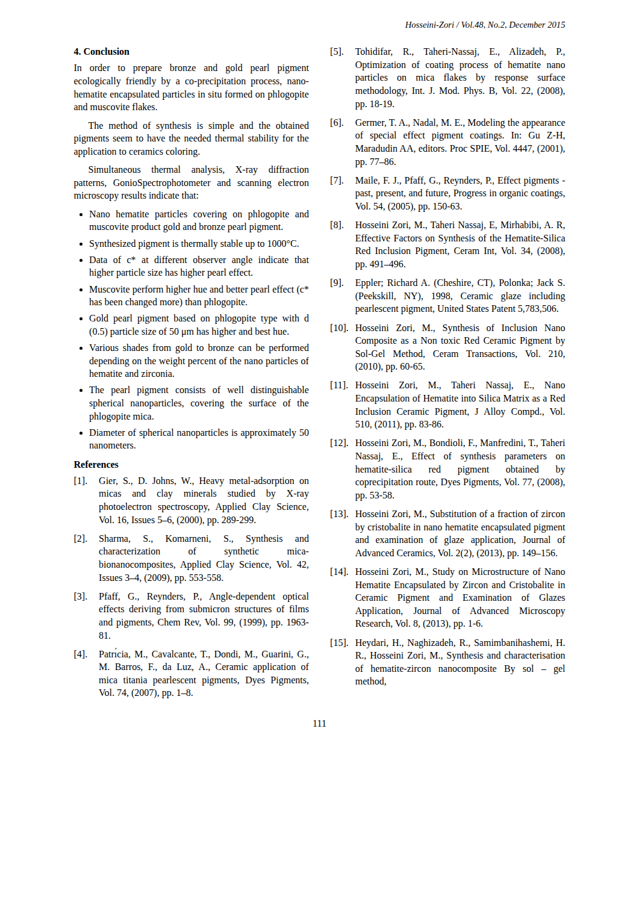Hosseini-Zori / Vol.48, No.2, December 2015
4. Conclusion
In order to prepare bronze and gold pearl pigment ecologically friendly by a co-precipitation process, nano-hematite encapsulated particles in situ formed on phlogopite and muscovite flakes.
The method of synthesis is simple and the obtained pigments seem to have the needed thermal stability for the application to ceramics coloring.
Simultaneous thermal analysis, X-ray diffraction patterns, GonioSpectrophotometer and scanning electron microscopy results indicate that:
Nano hematite particles covering on phlogopite and muscovite product gold and bronze pearl pigment.
Synthesized pigment is thermally stable up to 1000°C.
Data of c* at different observer angle indicate that higher particle size has higher pearl effect.
Muscovite perform higher hue and better pearl effect (c* has been changed more) than phlogopite.
Gold pearl pigment based on phlogopite type with d (0.5) particle size of 50 μm has higher and best hue.
Various shades from gold to bronze can be performed depending on the weight percent of the nano particles of hematite and zirconia.
The pearl pigment consists of well distinguishable spherical nanoparticles, covering the surface of the phlogopite mica.
Diameter of spherical nanoparticles is approximately 50 nanometers.
References
Gier, S., D. Johns, W., Heavy metal-adsorption on micas and clay minerals studied by X-ray photoelectron spectroscopy, Applied Clay Science, Vol. 16, Issues 5–6, (2000), pp. 289-299.
Sharma, S., Komarneni, S., Synthesis and characterization of synthetic mica-bionanocomposites, Applied Clay Science, Vol. 42, Issues 3–4, (2009), pp. 553-558.
Pfaff, G., Reynders, P., Angle-dependent optical effects deriving from submicron structures of films and pigments, Chem Rev, Vol. 99, (1999), pp. 1963-81.
Patrı́cia, M., Cavalcante, T., Dondi, M., Guarini, G., M. Barros, F., da Luz, A., Ceramic application of mica titania pearlescent pigments, Dyes Pigments, Vol. 74, (2007), pp. 1–8.
Tohidifar, R., Taheri-Nassaj, E., Alizadeh, P., Optimization of coating process of hematite nano particles on mica flakes by response surface methodology, Int. J. Mod. Phys. B, Vol. 22, (2008), pp. 18-19.
Germer, T. A., Nadal, M. E., Modeling the appearance of special effect pigment coatings. In: Gu Z-H, Maradudin AA, editors. Proc SPIE, Vol. 4447, (2001), pp. 77–86.
Maile, F. J., Pfaff, G., Reynders, P., Effect pigments - past, present, and future, Progress in organic coatings, Vol. 54, (2005), pp. 150-63.
Hosseini Zori, M., Taheri Nassaj, E, Mirhabibi, A. R, Effective Factors on Synthesis of the Hematite-Silica Red Inclusion Pigment, Ceram Int, Vol. 34, (2008), pp. 491–496.
Eppler; Richard A. (Cheshire, CT), Polonka; Jack S. (Peekskill, NY), 1998, Ceramic glaze including pearlescent pigment, United States Patent 5,783,506.
Hosseini Zori, M., Synthesis of Inclusion Nano Composite as a Non toxic Red Ceramic Pigment by Sol-Gel Method, Ceram Transactions, Vol. 210, (2010), pp. 60-65.
Hosseini Zori, M., Taheri Nassaj, E., Nano Encapsulation of Hematite into Silica Matrix as a Red Inclusion Ceramic Pigment, J Alloy Compd., Vol. 510, (2011), pp. 83-86.
Hosseini Zori, M., Bondioli, F., Manfredini, T., Taheri Nassaj, E., Effect of synthesis parameters on hematite-silica red pigment obtained by coprecipitation route, Dyes Pigments, Vol. 77, (2008), pp. 53-58.
Hosseini Zori, M., Substitution of a fraction of zircon by cristobalite in nano hematite encapsulated pigment and examination of glaze application, Journal of Advanced Ceramics, Vol. 2(2), (2013), pp. 149–156.
Hosseini Zori, M., Study on Microstructure of Nano Hematite Encapsulated by Zircon and Cristobalite in Ceramic Pigment and Examination of Glazes Application, Journal of Advanced Microscopy Research, Vol. 8, (2013), pp. 1-6.
Heydari, H., Naghizadeh, R., Samimbanihashemi, H. R., Hosseini Zori, M., Synthesis and characterisation of hematite-zircon nanocomposite By sol – gel method,
111